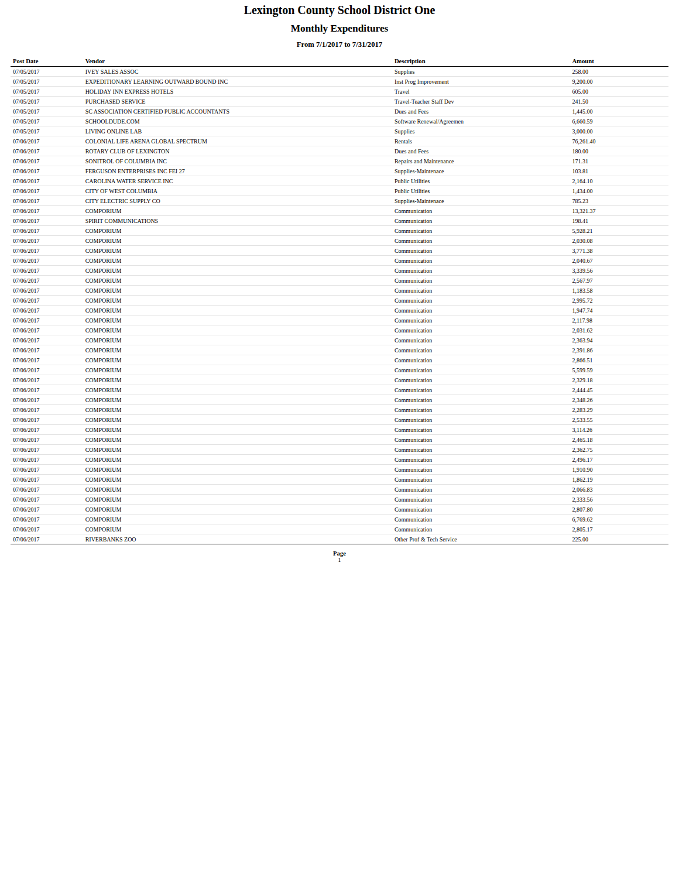Lexington County School District One
Monthly Expenditures
From 7/1/2017 to 7/31/2017
| Post Date | Vendor | Description | Amount |
| --- | --- | --- | --- |
| 07/05/2017 | IVEY SALES ASSOC | Supplies | 258.00 |
| 07/05/2017 | EXPEDITIONARY LEARNING OUTWARD BOUND INC | Inst Prog Improvement | 9,200.00 |
| 07/05/2017 | HOLIDAY INN EXPRESS HOTELS | Travel | 605.00 |
| 07/05/2017 | PURCHASED SERVICE | Travel-Teacher Staff Dev | 241.50 |
| 07/05/2017 | SC ASSOCIATION CERTIFIED PUBLIC ACCOUNTANTS | Dues and Fees | 1,445.00 |
| 07/05/2017 | SCHOOLDUDE.COM | Software Renewal/Agreemen | 6,660.59 |
| 07/05/2017 | LIVING ONLINE LAB | Supplies | 3,000.00 |
| 07/06/2017 | COLONIAL LIFE ARENA GLOBAL SPECTRUM | Rentals | 76,261.40 |
| 07/06/2017 | ROTARY CLUB OF LEXINGTON | Dues and Fees | 180.00 |
| 07/06/2017 | SONITROL OF COLUMBIA INC | Repairs and Maintenance | 171.31 |
| 07/06/2017 | FERGUSON ENTERPRISES INC FEI 27 | Supplies-Maintenace | 103.81 |
| 07/06/2017 | CAROLINA WATER SERVICE INC | Public Utilities | 2,164.10 |
| 07/06/2017 | CITY OF WEST COLUMBIA | Public Utilities | 1,434.00 |
| 07/06/2017 | CITY ELECTRIC SUPPLY CO | Supplies-Maintenace | 785.23 |
| 07/06/2017 | COMPORIUM | Communication | 13,321.37 |
| 07/06/2017 | SPIRIT COMMUNICATIONS | Communication | 198.41 |
| 07/06/2017 | COMPORIUM | Communication | 5,928.21 |
| 07/06/2017 | COMPORIUM | Communication | 2,030.08 |
| 07/06/2017 | COMPORIUM | Communication | 3,771.38 |
| 07/06/2017 | COMPORIUM | Communication | 2,040.67 |
| 07/06/2017 | COMPORIUM | Communication | 3,339.56 |
| 07/06/2017 | COMPORIUM | Communication | 2,567.97 |
| 07/06/2017 | COMPORIUM | Communication | 1,183.58 |
| 07/06/2017 | COMPORIUM | Communication | 2,995.72 |
| 07/06/2017 | COMPORIUM | Communication | 1,947.74 |
| 07/06/2017 | COMPORIUM | Communication | 2,117.98 |
| 07/06/2017 | COMPORIUM | Communication | 2,031.62 |
| 07/06/2017 | COMPORIUM | Communication | 2,363.94 |
| 07/06/2017 | COMPORIUM | Communication | 2,391.86 |
| 07/06/2017 | COMPORIUM | Communication | 2,866.51 |
| 07/06/2017 | COMPORIUM | Communication | 5,599.59 |
| 07/06/2017 | COMPORIUM | Communication | 2,329.18 |
| 07/06/2017 | COMPORIUM | Communication | 2,444.45 |
| 07/06/2017 | COMPORIUM | Communication | 2,348.26 |
| 07/06/2017 | COMPORIUM | Communication | 2,283.29 |
| 07/06/2017 | COMPORIUM | Communication | 2,533.55 |
| 07/06/2017 | COMPORIUM | Communication | 3,114.26 |
| 07/06/2017 | COMPORIUM | Communication | 2,465.18 |
| 07/06/2017 | COMPORIUM | Communication | 2,362.75 |
| 07/06/2017 | COMPORIUM | Communication | 2,496.17 |
| 07/06/2017 | COMPORIUM | Communication | 1,910.90 |
| 07/06/2017 | COMPORIUM | Communication | 1,862.19 |
| 07/06/2017 | COMPORIUM | Communication | 2,066.83 |
| 07/06/2017 | COMPORIUM | Communication | 2,333.56 |
| 07/06/2017 | COMPORIUM | Communication | 2,807.80 |
| 07/06/2017 | COMPORIUM | Communication | 6,769.62 |
| 07/06/2017 | COMPORIUM | Communication | 2,805.17 |
| 07/06/2017 | RIVERBANKS ZOO | Other Prof & Tech Service | 225.00 |
Page
1